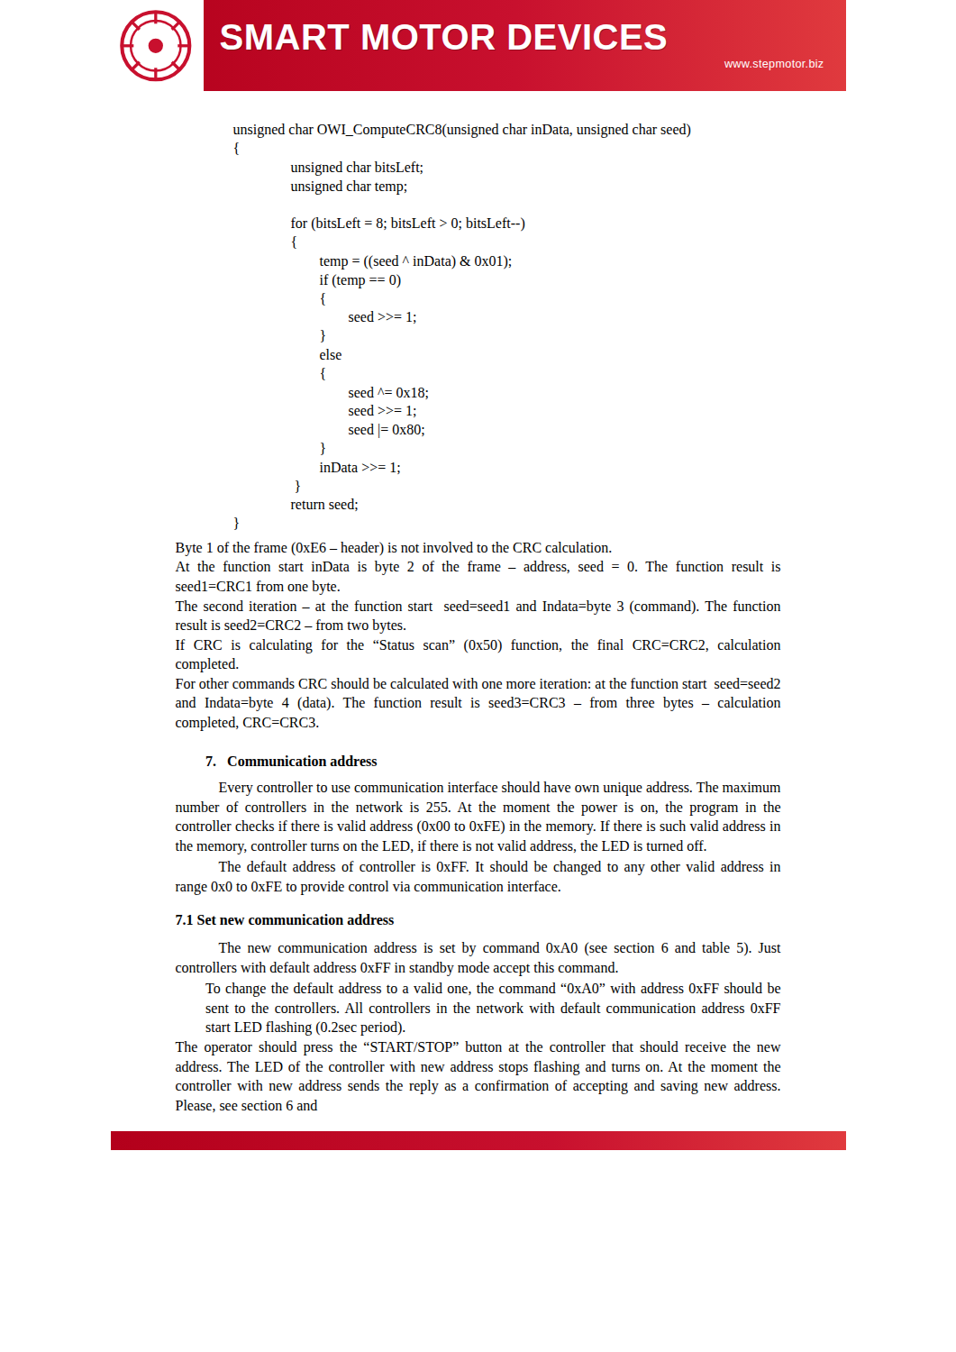SMART MOTOR DEVICES
www.stepmotor.biz
                unsigned char OWI_ComputeCRC8(unsigned char inData, unsigned char seed)
                {
                                unsigned char bitsLeft;
                                unsigned char temp;

                                for (bitsLeft = 8; bitsLeft > 0; bitsLeft--)
                                {
                                        temp = ((seed ^ inData) & 0x01);
                                        if (temp == 0)
                                        {
                                                seed >>= 1;
                                        }
                                        else
                                        {
                                                seed ^= 0x18;
                                                seed >>= 1;
                                                seed |= 0x80;
                                        }
                                        inData >>= 1;
                                 }
                                return seed;
                }
Byte 1 of the frame (0xE6 – header) is not involved to the CRC calculation.
At the function start inData is byte 2 of the frame – address, seed = 0. The function result is seed1=CRC1 from one byte.
The second iteration – at the function start seed=seed1 and Indata=byte 3 (command). The function result is seed2=CRC2 – from two bytes.
If CRC is calculating for the “Status scan” (0x50) function, the final CRC=CRC2, calculation completed.
For other commands CRC should be calculated with one more iteration: at the function start seed=seed2 and Indata=byte 4 (data). The function result is seed3=CRC3 – from three bytes – calculation completed, CRC=CRC3.
7. Communication address
Every controller to use communication interface should have own unique address. The maximum number of controllers in the network is 255. At the moment the power is on, the program in the controller checks if there is valid address (0x00 to 0xFE) in the memory. If there is such valid address in the memory, controller turns on the LED, if there is not valid address, the LED is turned off.
The default address of controller is 0xFF. It should be changed to any other valid address in range 0x0 to 0xFE to provide control via communication interface.
7.1 Set new communication address
The new communication address is set by command 0xA0 (see section 6 and table 5). Just controllers with default address 0xFF in standby mode accept this command.
To change the default address to a valid one, the command “0xA0” with address 0xFF should be sent to the controllers. All controllers in the network with default communication address 0xFF start LED flashing (0.2sec period).
The operator should press the “START/STOP” button at the controller that should receive the new address. The LED of the controller with new address stops flashing and turns on. At the moment the controller with new address sends the reply as a confirmation of accepting and saving new address. Please, see section 6 and